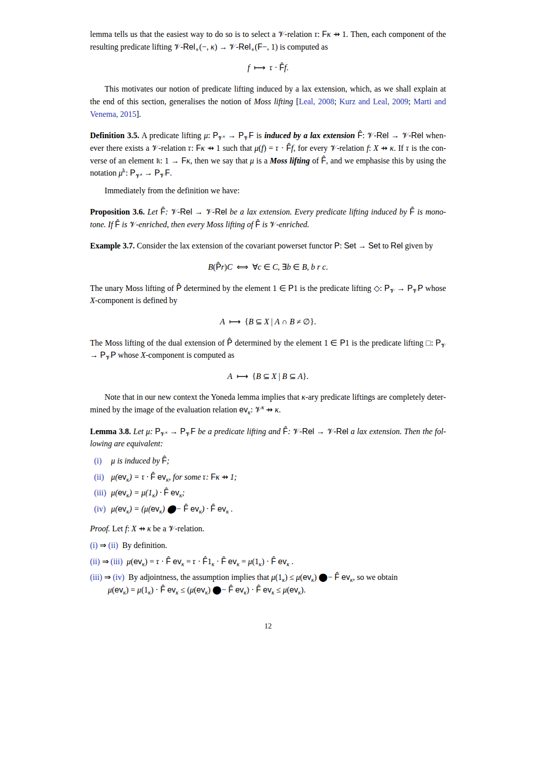lemma tells us that the easiest way to do so is to select a 𝒱-relation 𝔯: Fκ ⇸ 1. Then, each component of the resulting predicate lifting 𝒱-Rel∘(−, κ) → 𝒱-Rel∘(F−, 1) is computed as
f ⟼ 𝔯 · F̂f.
This motivates our notion of predicate lifting induced by a lax extension, which, as we shall explain at the end of this section, generalises the notion of Moss lifting [Leal, 2008; Kurz and Leal, 2009; Marti and Venema, 2015].
Definition 3.5. A predicate lifting μ: P𝒱κ → P𝒱F is induced by a lax extension F̂: 𝒱-Rel → 𝒱-Rel whenever there exists a 𝒱-relation 𝔯: Fκ ⇸ 1 such that μ(f) = 𝔯 · F̂f, for every 𝒱-relation f: X ⇸ κ. If 𝔯 is the converse of an element 𝔨: 1 → Fκ, then we say that μ is a Moss lifting of F̂, and we emphasise this by using the notation μ𝔨: P𝒱κ → P𝒱F.
Immediately from the definition we have:
Proposition 3.6. Let F̂: 𝒱-Rel → 𝒱-Rel be a lax extension. Every predicate lifting induced by F̂ is monotone. If F̂ is 𝒱-enriched, then every Moss lifting of F̂ is 𝒱-enriched.
Example 3.7. Consider the lax extension of the covariant powerset functor P: Set → Set to Rel given by
B(P̂r)C ⟺ ∀c ∈ C, ∃b ∈ B, b r c.
The unary Moss lifting of P̂ determined by the element 1 ∈ P1 is the predicate lifting ◇: P𝒱 → P𝒱P whose X-component is defined by
A ⟼ {B ⊆ X | A ∩ B ≠ ∅}.
The Moss lifting of the dual extension of P̂ determined by the element 1 ∈ P1 is the predicate lifting □: P𝒱 → P𝒱P whose X-component is computed as
A ⟼ {B ⊆ X | B ⊆ A}.
Note that in our new context the Yoneda lemma implies that κ-ary predicate liftings are completely determined by the image of the evaluation relation evκ: 𝒱κ ⇸ κ.
Lemma 3.8. Let μ: P𝒱κ → P𝒱F be a predicate lifting and F̂: 𝒱-Rel → 𝒱-Rel a lax extension. Then the following are equivalent:
(i) μ is induced by F̂;
(ii) μ(evκ) = 𝔯 · F̂ evκ, for some 𝔯: Fκ ⇸ 1;
(iii) μ(evκ) = μ(1κ) · F̂ evκ;
(iv) μ(evκ) = (μ(evκ) ⬤− F̂ evκ) · F̂ evκ .
Proof. Let f: X ⇸ κ be a 𝒱-relation.
(i) ⇒ (ii) By definition.
(ii) ⇒ (iii) μ(evκ) = 𝔯 · F̂ evκ = 𝔯 · F̂1κ · F̂ evκ = μ(1κ) · F̂ evκ .
(iii) ⇒ (iv) By adjointness, the assumption implies that μ(1κ) ≤ μ(evκ) ⬤− F̂ evκ, so we obtain μ(evκ) = μ(1κ) · F̂ evκ ≤ (μ(evκ) ⬤− F̂ evκ) · F̂ evκ ≤ μ(evκ).
12